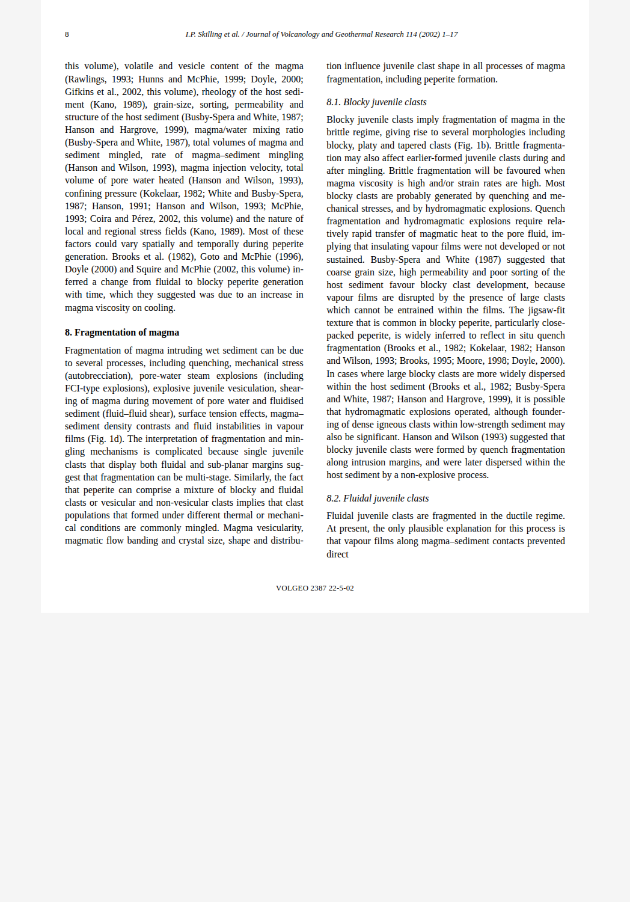8 I.P. Skilling et al. / Journal of Volcanology and Geothermal Research 114 (2002) 1–17
this volume), volatile and vesicle content of the magma (Rawlings, 1993; Hunns and McPhie, 1999; Doyle, 2000; Gifkins et al., 2002, this volume), rheology of the host sediment (Kano, 1989), grain-size, sorting, permeability and structure of the host sediment (Busby-Spera and White, 1987; Hanson and Hargrove, 1999), magma/water mixing ratio (Busby-Spera and White, 1987), total volumes of magma and sediment mingled, rate of magma–sediment mingling (Hanson and Wilson, 1993), magma injection velocity, total volume of pore water heated (Hanson and Wilson, 1993), confining pressure (Kokelaar, 1982; White and Busby-Spera, 1987; Hanson, 1991; Hanson and Wilson, 1993; McPhie, 1993; Coira and Pérez, 2002, this volume) and the nature of local and regional stress fields (Kano, 1989). Most of these factors could vary spatially and temporally during peperite generation. Brooks et al. (1982), Goto and McPhie (1996), Doyle (2000) and Squire and McPhie (2002, this volume) inferred a change from fluidal to blocky peperite generation with time, which they suggested was due to an increase in magma viscosity on cooling.
8. Fragmentation of magma
Fragmentation of magma intruding wet sediment can be due to several processes, including quenching, mechanical stress (autobrecciation), pore-water steam explosions (including FCI-type explosions), explosive juvenile vesiculation, shearing of magma during movement of pore water and fluidised sediment (fluid–fluid shear), surface tension effects, magma–sediment density contrasts and fluid instabilities in vapour films (Fig. 1d). The interpretation of fragmentation and mingling mechanisms is complicated because single juvenile clasts that display both fluidal and sub-planar margins suggest that fragmentation can be multi-stage. Similarly, the fact that peperite can comprise a mixture of blocky and fluidal clasts or vesicular and non-vesicular clasts implies that clast populations that formed under different thermal or mechanical conditions are commonly mingled. Magma vesicularity, magmatic flow banding and crystal size, shape and distribution influence juvenile clast shape in all processes of magma fragmentation, including peperite formation.
8.1. Blocky juvenile clasts
Blocky juvenile clasts imply fragmentation of magma in the brittle regime, giving rise to several morphologies including blocky, platy and tapered clasts (Fig. 1b). Brittle fragmentation may also affect earlier-formed juvenile clasts during and after mingling. Brittle fragmentation will be favoured when magma viscosity is high and/or strain rates are high. Most blocky clasts are probably generated by quenching and mechanical stresses, and by hydromagmatic explosions. Quench fragmentation and hydromagmatic explosions require relatively rapid transfer of magmatic heat to the pore fluid, implying that insulating vapour films were not developed or not sustained. Busby-Spera and White (1987) suggested that coarse grain size, high permeability and poor sorting of the host sediment favour blocky clast development, because vapour films are disrupted by the presence of large clasts which cannot be entrained within the films. The jigsaw-fit texture that is common in blocky peperite, particularly close-packed peperite, is widely inferred to reflect in situ quench fragmentation (Brooks et al., 1982; Kokelaar, 1982; Hanson and Wilson, 1993; Brooks, 1995; Moore, 1998; Doyle, 2000). In cases where large blocky clasts are more widely dispersed within the host sediment (Brooks et al., 1982; Busby-Spera and White, 1987; Hanson and Hargrove, 1999), it is possible that hydromagmatic explosions operated, although foundering of dense igneous clasts within low-strength sediment may also be significant. Hanson and Wilson (1993) suggested that blocky juvenile clasts were formed by quench fragmentation along intrusion margins, and were later dispersed within the host sediment by a non-explosive process.
8.2. Fluidal juvenile clasts
Fluidal juvenile clasts are fragmented in the ductile regime. At present, the only plausible explanation for this process is that vapour films along magma–sediment contacts prevented direct
VOLGEO 2387 22-5-02